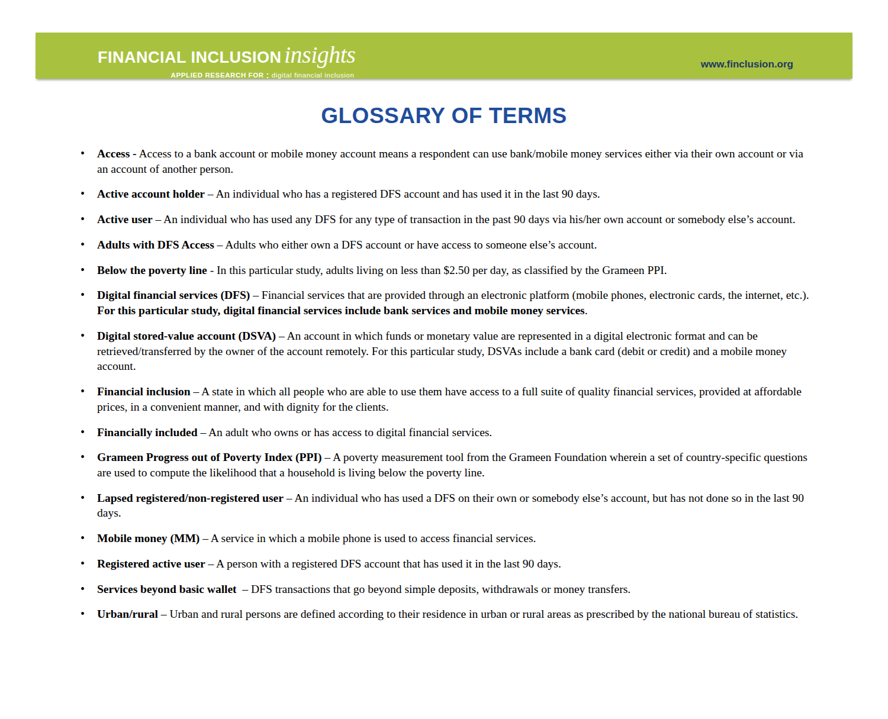FINANCIAL INCLUSION insights
APPLIED RESEARCH FOR : digital financial inclusion
www.finclusion.org
GLOSSARY OF TERMS
Access - Access to a bank account or mobile money account means a respondent can use bank/mobile money services either via their own account or via an account of another person.
Active account holder – An individual who has a registered DFS account and has used it in the last 90 days.
Active user – An individual who has used any DFS for any type of transaction in the past 90 days via his/her own account or somebody else’s account.
Adults with DFS Access – Adults who either own a DFS account or have access to someone else’s account.
Below the poverty line - In this particular study, adults living on less than $2.50 per day, as classified by the Grameen PPI.
Digital financial services (DFS) – Financial services that are provided through an electronic platform (mobile phones, electronic cards, the internet, etc.). For this particular study, digital financial services include bank services and mobile money services.
Digital stored-value account (DSVA) – An account in which funds or monetary value are represented in a digital electronic format and can be retrieved/transferred by the owner of the account remotely. For this particular study, DSVAs include a bank card (debit or credit) and a mobile money account.
Financial inclusion – A state in which all people who are able to use them have access to a full suite of quality financial services, provided at affordable prices, in a convenient manner, and with dignity for the clients.
Financially included – An adult who owns or has access to digital financial services.
Grameen Progress out of Poverty Index (PPI) – A poverty measurement tool from the Grameen Foundation wherein a set of country-specific questions are used to compute the likelihood that a household is living below the poverty line.
Lapsed registered/non-registered user – An individual who has used a DFS on their own or somebody else’s account, but has not done so in the last 90 days.
Mobile money (MM) – A service in which a mobile phone is used to access financial services.
Registered active user – A person with a registered DFS account that has used it in the last 90 days.
Services beyond basic wallet – DFS transactions that go beyond simple deposits, withdrawals or money transfers.
Urban/rural – Urban and rural persons are defined according to their residence in urban or rural areas as prescribed by the national bureau of statistics.